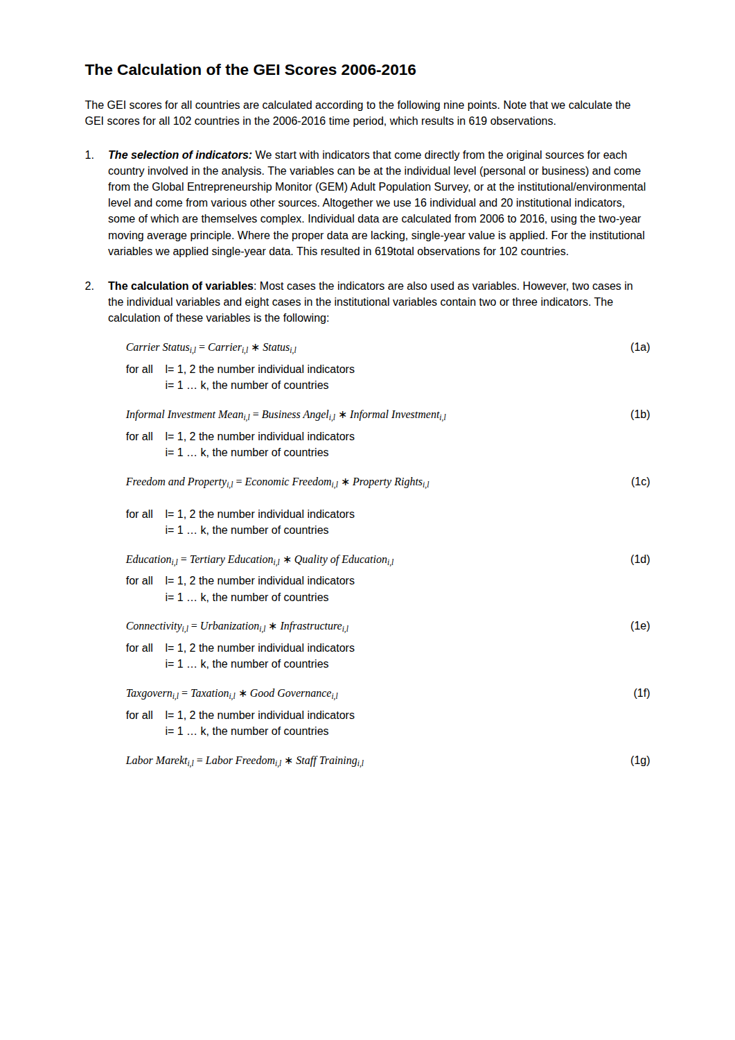The Calculation of the GEI Scores 2006-2016
The GEI scores for all countries are calculated according to the following nine points. Note that we calculate the GEI scores for all 102 countries in the 2006-2016 time period, which results in 619 observations.
The selection of indicators: We start with indicators that come directly from the original sources for each country involved in the analysis. The variables can be at the individual level (personal or business) and come from the Global Entrepreneurship Monitor (GEM) Adult Population Survey, or at the institutional/environmental level and come from various other sources. Altogether we use 16 individual and 20 institutional indicators, some of which are themselves complex. Individual data are calculated from 2006 to 2016, using the two-year moving average principle. Where the proper data are lacking, single-year value is applied. For the institutional variables we applied single-year data. This resulted in 619total observations for 102 countries.
The calculation of variables: Most cases the indicators are also used as variables. However, two cases in the individual variables and eight cases in the institutional variables contain two or three indicators. The calculation of these variables is the following:
Carrier Statusi,l = Carrieri,l ∗ Statusi,l (1a)
for all l= 1, 2 the number individual indicators i= 1 … k, the number of countries
Informal Investment Meani,l = Business Angeli,l ∗ Informal Investmenti,l (1b)
for all l= 1, 2 the number individual indicators i= 1 … k, the number of countries
Freedom and Propertyi,l = Economic Freedomi,l ∗ Property Rightsi,l (1c)
for all l= 1, 2 the number individual indicators i= 1 … k, the number of countries
Educationi,l = Tertiary Educationi,l ∗ Quality of Educationi,l (1d)
for all l= 1, 2 the number individual indicators i= 1 … k, the number of countries
Connectivityi,l = Urbanizationi,l ∗ Infrastructurei,l (1e)
for all l= 1, 2 the number individual indicators i= 1 … k, the number of countries
Taxgoverni,l = Taxationi,l ∗ Good Governancei,l (1f)
for all l= 1, 2 the number individual indicators i= 1 … k, the number of countries
Labor Marekti,l = Labor Freedomi,l ∗ Staff Trainingi,l (1g)